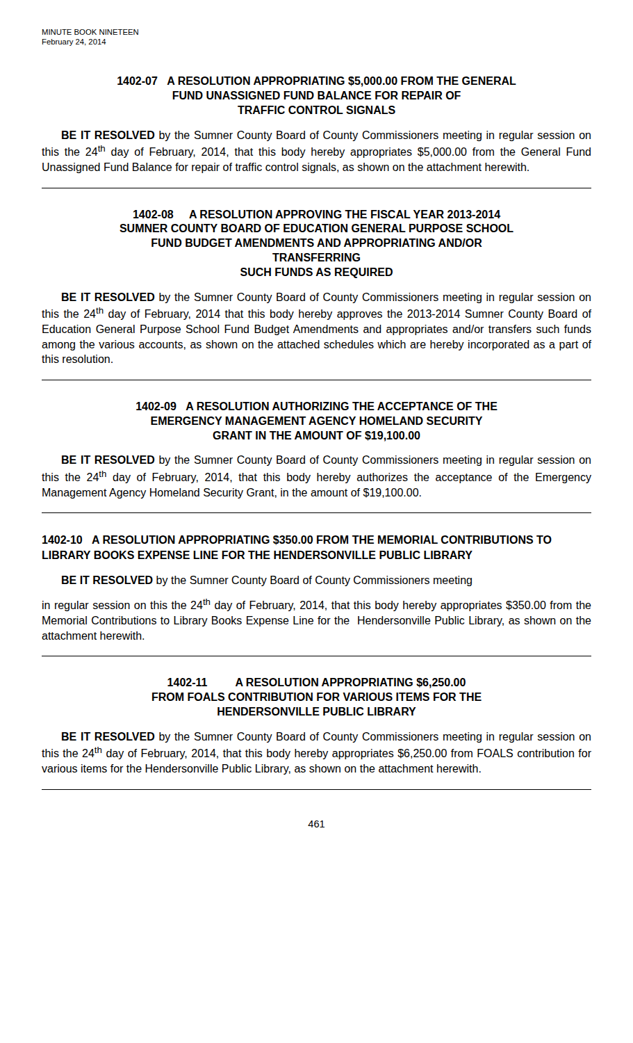MINUTE BOOK NINETEEN
February 24, 2014
1402-07 A RESOLUTION APPROPRIATING $5,000.00 FROM THE GENERAL
FUND UNASSIGNED FUND BALANCE FOR REPAIR OF
TRAFFIC CONTROL SIGNALS
BE IT RESOLVED by the Sumner County Board of County Commissioners meeting in regular session on this the 24th day of February, 2014, that this body hereby appropriates $5,000.00 from the General Fund Unassigned Fund Balance for repair of traffic control signals, as shown on the attachment herewith.
1402-08 A RESOLUTION APPROVING THE FISCAL YEAR 2013-2014
SUMNER COUNTY BOARD OF EDUCATION GENERAL PURPOSE SCHOOL
FUND BUDGET AMENDMENTS AND APPROPRIATING AND/OR
TRANSFERRING
SUCH FUNDS AS REQUIRED
BE IT RESOLVED by the Sumner County Board of County Commissioners meeting in regular session on this the 24th day of February, 2014 that this body hereby approves the 2013-2014 Sumner County Board of Education General Purpose School Fund Budget Amendments and appropriates and/or transfers such funds among the various accounts, as shown on the attached schedules which are hereby incorporated as a part of this resolution.
1402-09 A RESOLUTION AUTHORIZING THE ACCEPTANCE OF THE
EMERGENCY MANAGEMENT AGENCY HOMELAND SECURITY
GRANT IN THE AMOUNT OF $19,100.00
BE IT RESOLVED by the Sumner County Board of County Commissioners meeting in regular session on this the 24th day of February, 2014, that this body hereby authorizes the acceptance of the Emergency Management Agency Homeland Security Grant, in the amount of $19,100.00.
1402-10 A RESOLUTION APPROPRIATING $350.00 FROM THE MEMORIAL CONTRIBUTIONS TO LIBRARY BOOKS EXPENSE LINE FOR THE HENDERSONVILLE PUBLIC LIBRARY
BE IT RESOLVED by the Sumner County Board of County Commissioners meeting
in regular session on this the 24th day of February, 2014, that this body hereby appropriates $350.00 from the Memorial Contributions to Library Books Expense Line for the Hendersonville Public Library, as shown on the attachment herewith.
1402-11 A RESOLUTION APPROPRIATING $6,250.00
FROM FOALS CONTRIBUTION FOR VARIOUS ITEMS FOR THE
HENDERSONVILLE PUBLIC LIBRARY
BE IT RESOLVED by the Sumner County Board of County Commissioners meeting in regular session on this the 24th day of February, 2014, that this body hereby appropriates $6,250.00 from FOALS contribution for various items for the Hendersonville Public Library, as shown on the attachment herewith.
461